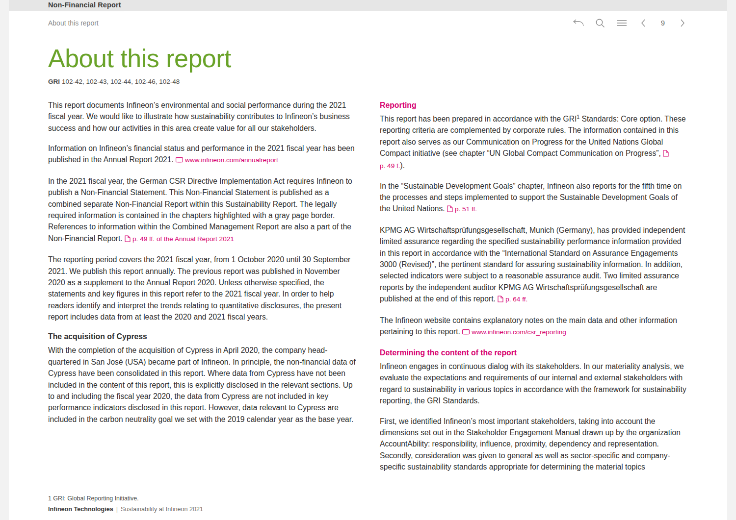Non-Financial Report
About this report
9
About this report
GRI102-42, 102-43, 102-44, 102-46, 102-48
This report documents Infineon’s environmental and social performance during the 2021 fiscal year. We would like to illustrate how sustainability contributes to Infineon’s business success and how our activities in this area create value for all our stakeholders.
Information on Infineon’s financial status and performance in the 2021 fiscal year has been published in the Annual Report 2021. www.infineon.com/annualreport
In the 2021 fiscal year, the German CSR Directive Implementation Act requires Infineon to publish a Non-Financial Statement. This Non-Financial Statement is published as a combined separate Non-Financial Report within this Sustainability Report. The legally required information is contained in the chapters highlighted with a gray page border. References to information within the Combined Management Report are also a part of the Non-Financial Report. p. 49 ff. of the Annual Report 2021
The reporting period covers the 2021 fiscal year, from 1 October 2020 until 30 September 2021. We publish this report annually. The previous report was published in November 2020 as a supplement to the Annual Report 2020. Unless otherwise specified, the statements and key figures in this report refer to the 2021 fiscal year. In order to help readers identify and interpret the trends relating to quantitative disclosures, the present report includes data from at least the 2020 and 2021 fiscal years.
The acquisition of Cypress
With the completion of the acquisition of Cypress in April 2020, the company head­quartered in San José (USA) became part of Infineon. In principle, the non-financial data of Cypress have been consolidated in this report. Where data from Cypress have not been included in the content of this report, this is explicitly disclosed in the relevant sections. Up to and including the fiscal year 2020, the data from Cypress are not included in key performance indicators disclosed in this report. However, data relevant to Cypress are included in the carbon neutrality goal we set with the 2019 calendar year as the base year.
Reporting
This report has been prepared in accordance with the GRI1 Standards: Core option. These reporting criteria are complemented by corporate rules. The information contained in this report also serves as our Communication on Progress for the United Nations Global Compact initiative (see chapter “UN Global Compact Communication on Progress”, p. 49 f.).
In the “Sustainable Development Goals” chapter, Infineon also reports for the fifth time on the processes and steps implemented to support the Sustainable Development Goals of the United Nations. p. 51 ff.
KPMG AG Wirtschaftsprüfungsgesellschaft, Munich (Germany), has provided independent limited assurance regarding the specified sustainability performance information provided in this report in accordance with the “International Standard on Assurance Engagements 3000 (Revised)”, the pertinent standard for assuring sustainability information. In addition, selected indicators were subject to a reasonable assurance audit. Two limited assurance reports by the independent auditor KPMG AG Wirtschafts­prüfungsgesellschaft are published at the end of this report. p. 64 ff.
The Infineon website contains explanatory notes on the main data and other information pertaining to this report. www.infineon.com/csr_reporting
Determining the content of the report
Infineon engages in continuous dialog with its stakeholders. In our materiality analysis, we evaluate the expectations and requirements of our internal and external stakeholders with regard to sustainability in various topics in accordance with the framework for sustainability reporting, the GRI Standards.
First, we identified Infineon’s most important stakeholders, taking into account the dimensions set out in the Stakeholder Engagement Manual drawn up by the organization AccountAbility: responsibility, influence, proximity, dependency and representation. Secondly, consideration was given to general as well as sector-specific and company-specific sustainability standards appropriate for determining the material topics
1 GRI: Global Reporting Initiative.
Infineon Technologies|Sustainability at Infineon 2021